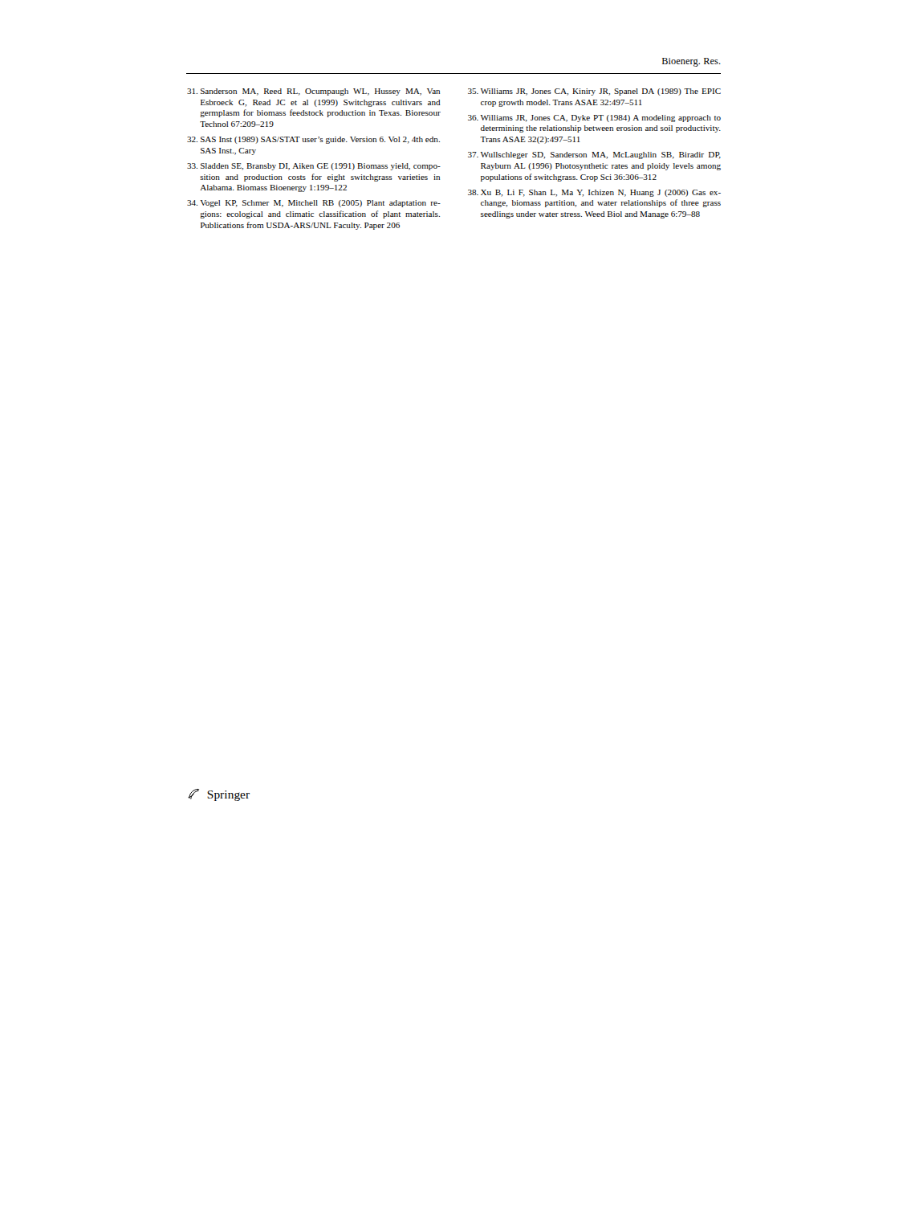Bioenerg. Res.
31. Sanderson MA, Reed RL, Ocumpaugh WL, Hussey MA, Van Esbroeck G, Read JC et al (1999) Switchgrass cultivars and germplasm for biomass feedstock production in Texas. Bioresour Technol 67:209–219
32. SAS Inst (1989) SAS/STAT user’s guide. Version 6. Vol 2, 4th edn. SAS Inst., Cary
33. Sladden SE, Bransby DI, Aiken GE (1991) Biomass yield, composition and production costs for eight switchgrass varieties in Alabama. Biomass Bioenergy 1:199–122
34. Vogel KP, Schmer M, Mitchell RB (2005) Plant adaptation regions: ecological and climatic classification of plant materials. Publications from USDA-ARS/UNL Faculty. Paper 206
35. Williams JR, Jones CA, Kiniry JR, Spanel DA (1989) The EPIC crop growth model. Trans ASAE 32:497–511
36. Williams JR, Jones CA, Dyke PT (1984) A modeling approach to determining the relationship between erosion and soil productivity. Trans ASAE 32(2):497–511
37. Wullschleger SD, Sanderson MA, McLaughlin SB, Biradir DP, Rayburn AL (1996) Photosynthetic rates and ploidy levels among populations of switchgrass. Crop Sci 36:306–312
38. Xu B, Li F, Shan L, Ma Y, Ichizen N, Huang J (2006) Gas exchange, biomass partition, and water relationships of three grass seedlings under water stress. Weed Biol and Manage 6:79–88
Springer